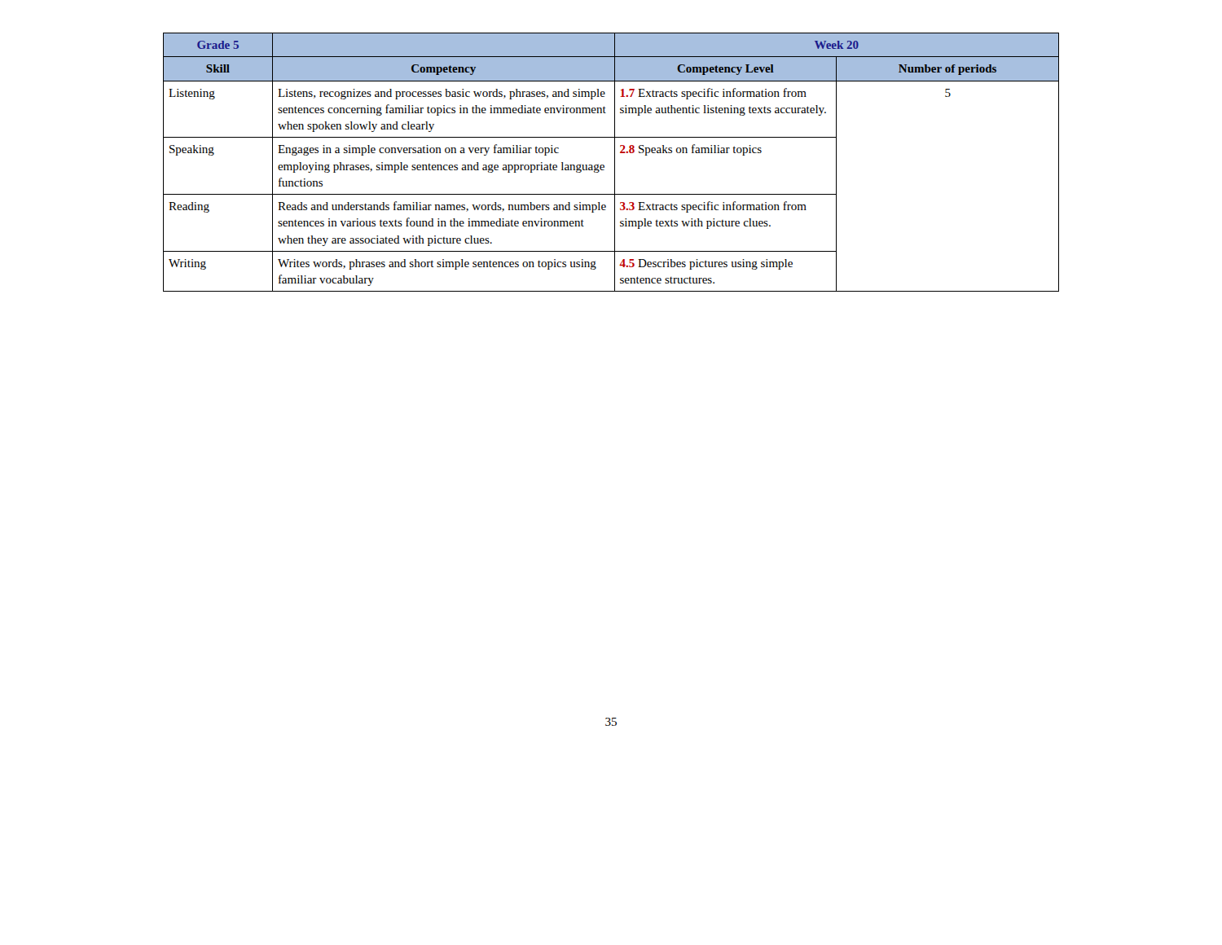| Grade 5 | | Week 20 |
| --- | --- | --- |
| Skill | Competency | Competency Level | Number of periods |
| Listening | Listens, recognizes and processes basic words, phrases, and simple sentences concerning familiar topics in the immediate environment when spoken slowly and clearly | 1.7 Extracts specific information from simple authentic listening texts accurately. | 5 |
| Speaking | Engages in a simple conversation on a very familiar topic employing phrases, simple sentences and age appropriate language functions | 2.8 Speaks on familiar topics |
| Reading | Reads and understands familiar names, words, numbers and simple sentences in various texts found in the immediate environment when they are associated with picture clues. | 3.3 Extracts specific information from simple texts with picture clues. |
| Writing | Writes words, phrases and short simple sentences on topics using familiar vocabulary | 4.5 Describes pictures using simple sentence structures. |
35